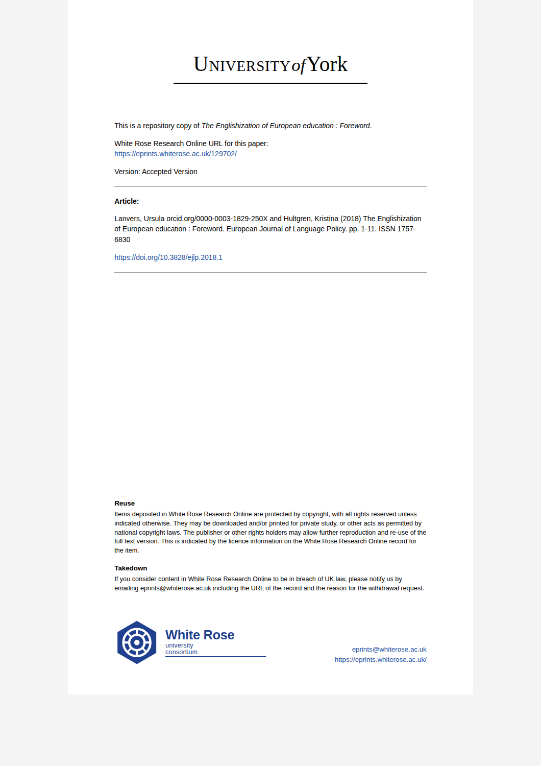University of York
This is a repository copy of The Englishization of European education : Foreword.
White Rose Research Online URL for this paper:
https://eprints.whiterose.ac.uk/129702/
Version: Accepted Version
Article:
Lanvers, Ursula orcid.org/0000-0003-1829-250X and Hultgren, Kristina (2018) The Englishization of European education : Foreword. European Journal of Language Policy. pp. 1-11. ISSN 1757-6830
https://doi.org/10.3828/ejlp.2018.1
Reuse
Items deposited in White Rose Research Online are protected by copyright, with all rights reserved unless indicated otherwise. They may be downloaded and/or printed for private study, or other acts as permitted by national copyright laws. The publisher or other rights holders may allow further reproduction and re-use of the full text version. This is indicated by the licence information on the White Rose Research Online record for the item.
Takedown
If you consider content in White Rose Research Online to be in breach of UK law, please notify us by emailing eprints@whiterose.ac.uk including the URL of the record and the reason for the withdrawal request.
White Rose university consortium
eprints@whiterose.ac.uk
https://eprints.whiterose.ac.uk/